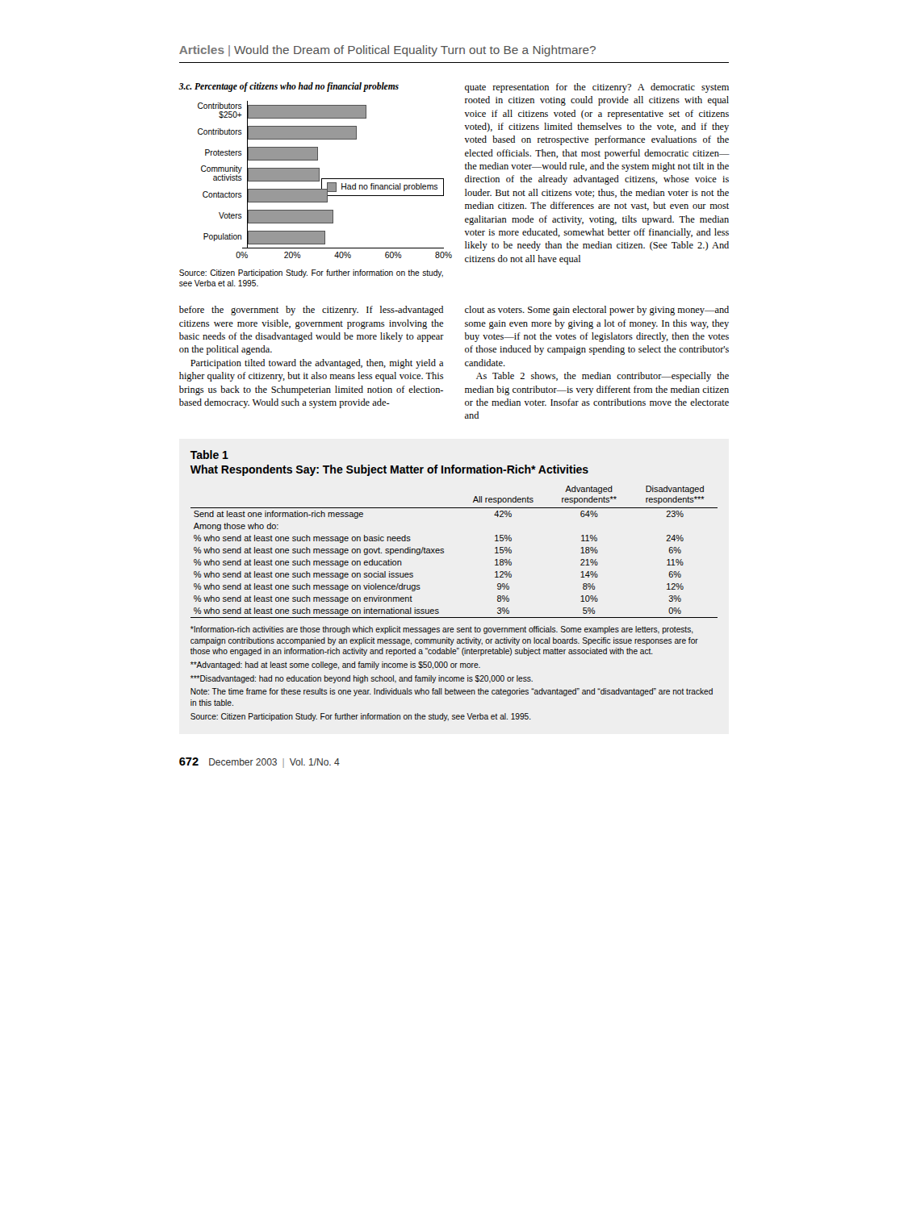Articles|Would the Dream of Political Equality Turn out to Be a Nightmare?
3.c. Percentage of citizens who had no financial problems
Had no financial problems
Contributors
$250+
Contributors
Protesters
Community
activists
Contactors
Voters
Population
0% 20% 40% 60% 80%
Source: Citizen Participation Study. For further information on the study, see Verba et al. 1995.
quate representation for the citizenry? A democratic system rooted in citizen voting could provide all citizens with equal voice if all citizens voted (or a representative set of citizens voted), if citizens limited themselves to the vote, and if they voted based on retrospective performance evaluations of the elected officials. Then, that most powerful democratic citizen—the median voter—would rule, and the system might not tilt in the direction of the already advantaged citizens, whose voice is louder. But not all citizens vote; thus, the median voter is not the median citizen. The differences are not vast, but even our most egalitarian mode of activity, voting, tilts upward. The median voter is more educated, somewhat better off financially, and less likely to be needy than the median citizen. (See Table 2.) And citizens do not all have equal
before the government by the citizenry. If less-advantaged citizens were more visible, government programs involving the basic needs of the disadvantaged would be more likely to appear on the political agenda.
Participation tilted toward the advantaged, then, might yield a higher quality of citizenry, but it also means less equal voice. This brings us back to the Schumpeterian limited notion of election-based democracy. Would such a system provide ade-
clout as voters. Some gain electoral power by giving money—and some gain even more by giving a lot of money. In this way, they buy votes—if not the votes of legislators directly, then the votes of those induced by campaign spending to select the contributor's candidate.
As Table 2 shows, the median contributor—especially the median big contributor—is very different from the median citizen or the median voter. Insofar as contributions move the electorate and
Table 1
What Respondents Say: The Subject Matter of Information-Rich* Activities
| | All respondents | Advantaged respondents** | Disadvantaged respondents*** |
| --- | --- | --- | --- |
| Send at least one information-rich message | 42% | 64% | 23% |
| Among those who do: | | | |
| % who send at least one such message on basic needs | 15% | 11% | 24% |
| % who send at least one such message on govt. spending/taxes | 15% | 18% | 6% |
| % who send at least one such message on education | 18% | 21% | 11% |
| % who send at least one such message on social issues | 12% | 14% | 6% |
| % who send at least one such message on violence/drugs | 9% | 8% | 12% |
| % who send at least one such message on environment | 8% | 10% | 3% |
| % who send at least one such message on international issues | 3% | 5% | 0% |
*Information-rich activities are those through which explicit messages are sent to government officials. Some examples are letters, protests, campaign contributions accompanied by an explicit message, community activity, or activity on local boards. Specific issue responses are for those who engaged in an information-rich activity and reported a “codable” (interpretable) subject matter associated with the act.
**Advantaged: had at least some college, and family income is $50,000 or more.
***Disadvantaged: had no education beyond high school, and family income is $20,000 or less.
Note: The time frame for these results is one year. Individuals who fall between the categories “advantaged” and “disadvantaged” are not tracked in this table.
Source: Citizen Participation Study. For further information on the study, see Verba et al. 1995.
672 December 2003|Vol. 1/No. 4